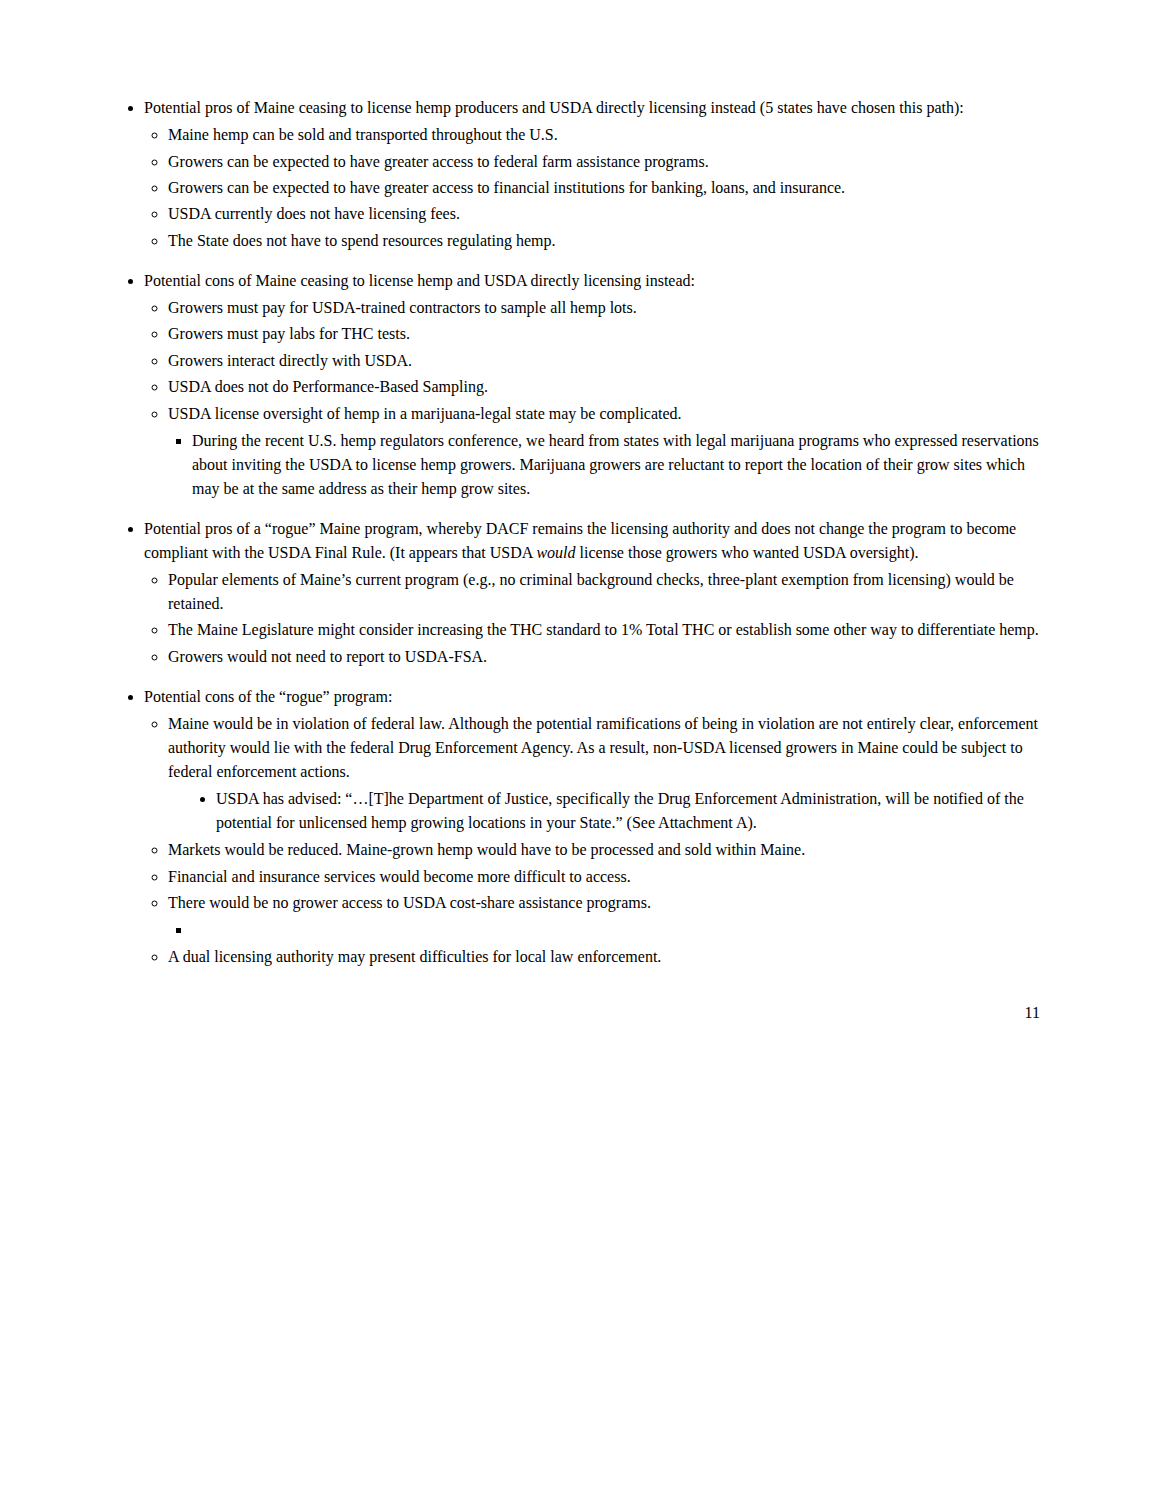Potential pros of Maine ceasing to license hemp producers and USDA directly licensing instead (5 states have chosen this path):
Maine hemp can be sold and transported throughout the U.S.
Growers can be expected to have greater access to federal farm assistance programs.
Growers can be expected to have greater access to financial institutions for banking, loans, and insurance.
USDA currently does not have licensing fees.
The State does not have to spend resources regulating hemp.
Potential cons of Maine ceasing to license hemp and USDA directly licensing instead:
Growers must pay for USDA-trained contractors to sample all hemp lots.
Growers must pay labs for THC tests.
Growers interact directly with USDA.
USDA does not do Performance-Based Sampling.
USDA license oversight of hemp in a marijuana-legal state may be complicated.
During the recent U.S. hemp regulators conference, we heard from states with legal marijuana programs who expressed reservations about inviting the USDA to license hemp growers. Marijuana growers are reluctant to report the location of their grow sites which may be at the same address as their hemp grow sites.
Potential pros of a “rogue” Maine program, whereby DACF remains the licensing authority and does not change the program to become compliant with the USDA Final Rule. (It appears that USDA would license those growers who wanted USDA oversight).
Popular elements of Maine’s current program (e.g., no criminal background checks, three-plant exemption from licensing) would be retained.
The Maine Legislature might consider increasing the THC standard to 1% Total THC or establish some other way to differentiate hemp.
Growers would not need to report to USDA-FSA.
Potential cons of the “rogue” program:
Maine would be in violation of federal law. Although the potential ramifications of being in violation are not entirely clear, enforcement authority would lie with the federal Drug Enforcement Agency. As a result, non-USDA licensed growers in Maine could be subject to federal enforcement actions.
USDA has advised: “…[T]he Department of Justice, specifically the Drug Enforcement Administration, will be notified of the potential for unlicensed hemp growing locations in your State.” (See Attachment A).
Markets would be reduced. Maine-grown hemp would have to be processed and sold within Maine.
Financial and insurance services would become more difficult to access.
There would be no grower access to USDA cost-share assistance programs.
A dual licensing authority may present difficulties for local law enforcement.
11